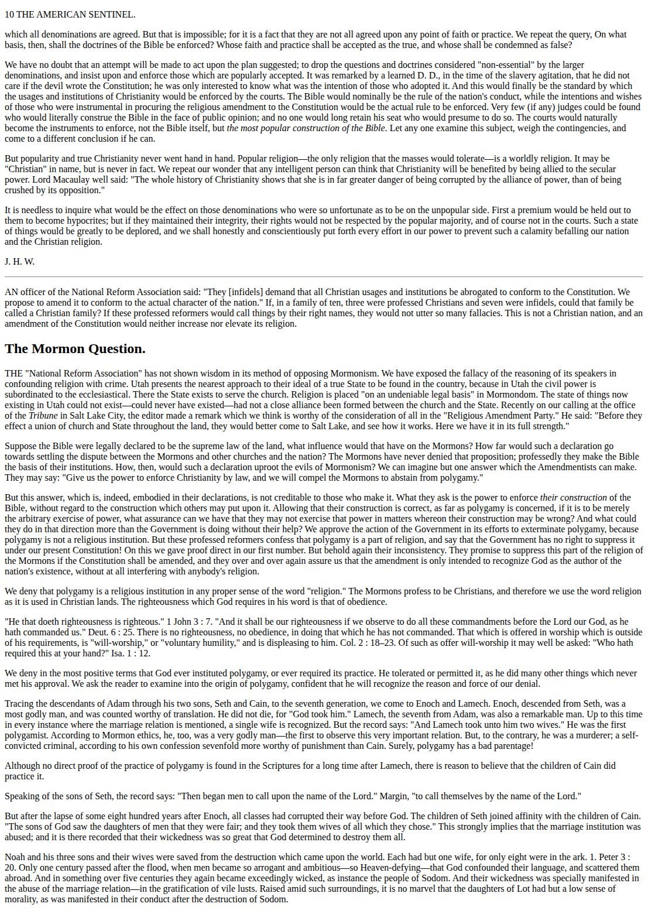10 THE AMERICAN SENTINEL.
which all denominations are agreed. But that is impossible; for it is a fact that they are not all agreed upon any point of faith or practice. We repeat the query, On what basis, then, shall the doctrines of the Bible be enforced? Whose faith and practice shall be accepted as the true, and whose shall be condemned as false?
We have no doubt that an attempt will be made to act upon the plan suggested; to drop the questions and doctrines considered "non-essential" by the larger denominations, and insist upon and enforce those which are popularly accepted. It was remarked by a learned D. D., in the time of the slavery agitation, that he did not care if the devil wrote the Constitution; he was only interested to know what was the intention of those who adopted it. And this would finally be the standard by which the usages and institutions of Christianity would be enforced by the courts. The Bible would nominally be the rule of the nation's conduct, while the intentions and wishes of those who were instrumental in procuring the religious amendment to the Constitution would be the actual rule to be enforced. Very few (if any) judges could be found who would literally construe the Bible in the face of public opinion; and no one would long retain his seat who would presume to do so. The courts would naturally become the instruments to enforce, not the Bible itself, but the most popular construction of the Bible. Let any one examine this subject, weigh the contingencies, and come to a different conclusion if he can.
But popularity and true Christianity never went hand in hand. Popular religion—the only religion that the masses would tolerate—is a worldly religion. It may be "Christian" in name, but is never in fact. We repeat our wonder that any intelligent person can think that Christianity will be benefited by being allied to the secular power. Lord Macaulay well said: "The whole history of Christianity shows that she is in far greater danger of being corrupted by the alliance of power, than of being crushed by its opposition."
It is needless to inquire what would be the effect on those denominations who were so unfortunate as to be on the unpopular side. First a premium would be held out to them to become hypocrites; but if they maintained their integrity, their rights would not be respected by the popular majority, and of course not in the courts. Such a state of things would be greatly to be deplored, and we shall honestly and conscientiously put forth every effort in our power to prevent such a calamity befalling our nation and the Christian religion.
J. H. W.
AN officer of the National Reform Association said: "They [infidels] demand that all Christian usages and institutions be abrogated to conform to the Constitution. We propose to amend it to conform to the actual character of the nation." If, in a family of ten, three were professed Christians and seven were infidels, could that family be called a Christian family? If these professed reformers would call things by their right names, they would not utter so many fallacies. This is not a Christian nation, and an amendment of the Constitution would neither increase nor elevate its religion.
The Mormon Question.
THE "National Reform Association" has not shown wisdom in its method of opposing Mormonism. We have exposed the fallacy of the reasoning of its speakers in confounding religion with crime. Utah presents the nearest approach to their ideal of a true State to be found in the country, because in Utah the civil power is subordinated to the ecclesiastical. There the State exists to serve the church. Religion is placed "on an undeniable legal basis" in Mormondom. The state of things now existing in Utah could not exist—could never have existed—had not a close alliance been formed between the church and the State. Recently on our calling at the office of the Tribune in Salt Lake City, the editor made a remark which we think is worthy of the consideration of all in the "Religious Amendment Party." He said: "Before they effect a union of church and State throughout the land, they would better come to Salt Lake, and see how it works. Here we have it in its full strength."
Suppose the Bible were legally declared to be the supreme law of the land, what influence would that have on the Mormons? How far would such a declaration go towards settling the dispute between the Mormons and other churches and the nation? The Mormons have never denied that proposition; professedly they make the Bible the basis of their institutions. How, then, would such a declaration uproot the evils of Mormonism? We can imagine but one answer which the Amendmentists can make. They may say: "Give us the power to enforce Christianity by law, and we will compel the Mormons to abstain from polygamy."
But this answer, which is, indeed, embodied in their declarations, is not creditable to those who make it. What they ask is the power to enforce their construction of the Bible, without regard to the construction which others may put upon it. Allowing that their construction is correct, as far as polygamy is concerned, if it is to be merely the arbitrary exercise of power, what assurance can we have that they may not exercise that power in matters whereon their construction may be wrong? And what could they do in that direction more than the Government is doing without their help? We approve the action of the Government in its efforts to exterminate polygamy, because polygamy is not a religious institution. But these professed reformers confess that polygamy is a part of religion, and say that the Government has no right to suppress it under our present Constitution! On this we gave proof direct in our first number. But behold again their inconsistency. They promise to suppress this part of the religion of the Mormons if the Constitution shall be amended, and they over and over again assure us that the amendment is only intended to recognize God as the author of the nation's existence, without at all interfering with anybody's religion.
We deny that polygamy is a religious institution in any proper sense of the word "religion." The Mormons profess to be Christians, and therefore we use the word religion as it is used in Christian lands. The righteousness which God requires in his word is that of obedience.
"He that doeth righteousness is righteous." 1 John 3 : 7. "And it shall be our righteousness if we observe to do all these commandments before the Lord our God, as he hath commanded us." Deut. 6 : 25. There is no righteousness, no obedience, in doing that which he has not commanded. That which is offered in worship which is outside of his requirements, is "will-worship," or "voluntary humility," and is displeasing to him. Col. 2 : 18–23. Of such as offer will-worship it may well be asked: "Who hath required this at your hand?" Isa. 1 : 12.
We deny in the most positive terms that God ever instituted polygamy, or ever required its practice. He tolerated or permitted it, as he did many other things which never met his approval. We ask the reader to examine into the origin of polygamy, confident that he will recognize the reason and force of our denial.
Tracing the descendants of Adam through his two sons, Seth and Cain, to the seventh generation, we come to Enoch and Lamech. Enoch, descended from Seth, was a most godly man, and was counted worthy of translation. He did not die, for "God took him." Lamech, the seventh from Adam, was also a remarkable man. Up to this time in every instance where the marriage relation is mentioned, a single wife is recognized. But the record says: "And Lamech took unto him two wives." He was the first polygamist. According to Mormon ethics, he, too, was a very godly man—the first to observe this very important relation. But, to the contrary, he was a murderer; a self-convicted criminal, according to his own confession sevenfold more worthy of punishment than Cain. Surely, polygamy has a bad parentage!
Although no direct proof of the practice of polygamy is found in the Scriptures for a long time after Lamech, there is reason to believe that the children of Cain did practice it.
Speaking of the sons of Seth, the record says: "Then began men to call upon the name of the Lord." Margin, "to call themselves by the name of the Lord."
But after the lapse of some eight hundred years after Enoch, all classes had corrupted their way before God. The children of Seth joined affinity with the children of Cain. "The sons of God saw the daughters of men that they were fair; and they took them wives of all which they chose." This strongly implies that the marriage institution was abused; and it is there recorded that their wickedness was so great that God determined to destroy them all.
Noah and his three sons and their wives were saved from the destruction which came upon the world. Each had but one wife, for only eight were in the ark. 1. Peter 3 : 20. Only one century passed after the flood, when men became so arrogant and ambitious—so Heaven-defying—that God confounded their language, and scattered them abroad. And in something over five centuries they again became exceedingly wicked, as instance the people of Sodom. And their wickedness was specially manifested in the abuse of the marriage relation—in the gratification of vile lusts. Raised amid such surroundings, it is no marvel that the daughters of Lot had but a low sense of morality, as was manifested in their conduct after the destruction of Sodom.